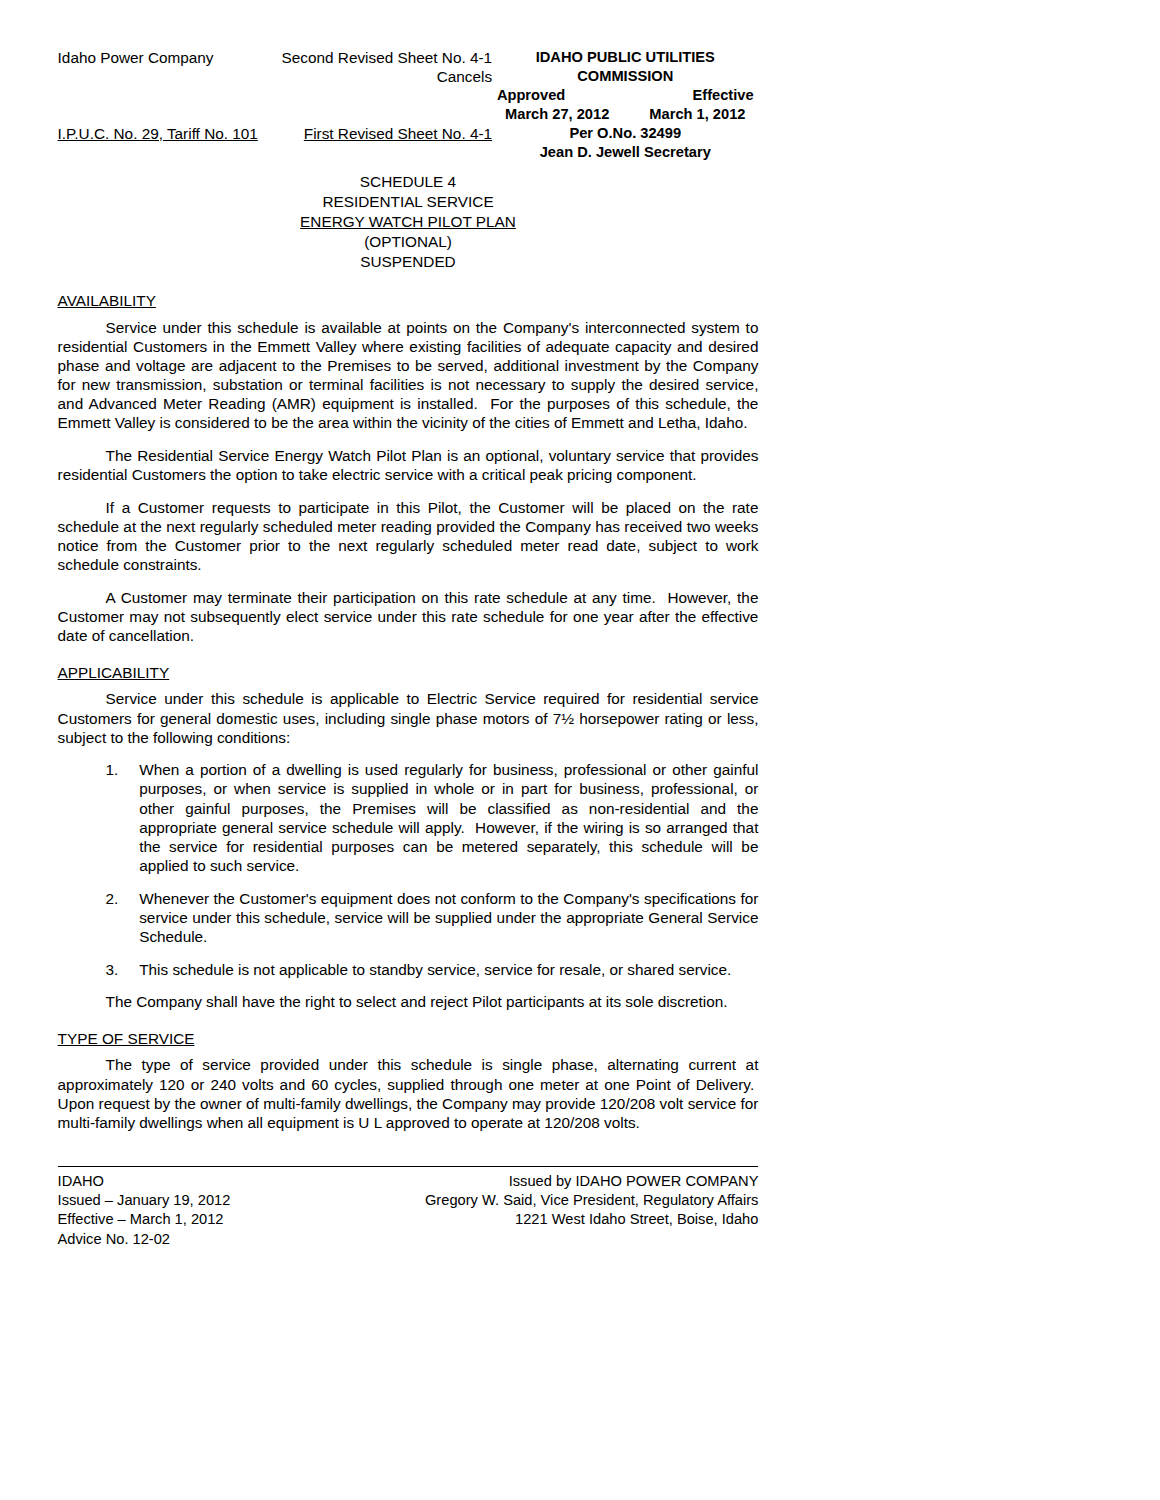| Idaho Power Company | Second Revised Sheet No. 4-1 Cancels | IDAHO PUBLIC UTILITIES COMMISSION Approved Effective March 27, 2012 March 1, 2012 Per O.No. 32499 Jean D. Jewell Secretary |
| I.P.U.C. No. 29, Tariff No. 101 | First Revised Sheet No. 4-1 |
SCHEDULE 4
RESIDENTIAL SERVICE
ENERGY WATCH PILOT PLAN
(OPTIONAL)
SUSPENDED
AVAILABILITY
Service under this schedule is available at points on the Company's interconnected system to residential Customers in the Emmett Valley where existing facilities of adequate capacity and desired phase and voltage are adjacent to the Premises to be served, additional investment by the Company for new transmission, substation or terminal facilities is not necessary to supply the desired service, and Advanced Meter Reading (AMR) equipment is installed. For the purposes of this schedule, the Emmett Valley is considered to be the area within the vicinity of the cities of Emmett and Letha, Idaho.
The Residential Service Energy Watch Pilot Plan is an optional, voluntary service that provides residential Customers the option to take electric service with a critical peak pricing component.
If a Customer requests to participate in this Pilot, the Customer will be placed on the rate schedule at the next regularly scheduled meter reading provided the Company has received two weeks notice from the Customer prior to the next regularly scheduled meter read date, subject to work schedule constraints.
A Customer may terminate their participation on this rate schedule at any time. However, the Customer may not subsequently elect service under this rate schedule for one year after the effective date of cancellation.
APPLICABILITY
Service under this schedule is applicable to Electric Service required for residential service Customers for general domestic uses, including single phase motors of 7½ horsepower rating or less, subject to the following conditions:
1.
When a portion of a dwelling is used regularly for business, professional or other gainful purposes, or when service is supplied in whole or in part for business, professional, or other gainful purposes, the Premises will be classified as non-residential and the appropriate general service schedule will apply. However, if the wiring is so arranged that the service for residential purposes can be metered separately, this schedule will be applied to such service.
2.
Whenever the Customer's equipment does not conform to the Company's specifications for service under this schedule, service will be supplied under the appropriate General Service Schedule.
3.
This schedule is not applicable to standby service, service for resale, or shared service.
The Company shall have the right to select and reject Pilot participants at its sole discretion.
TYPE OF SERVICE
The type of service provided under this schedule is single phase, alternating current at approximately 120 or 240 volts and 60 cycles, supplied through one meter at one Point of Delivery. Upon request by the owner of multi-family dwellings, the Company may provide 120/208 volt service for multi-family dwellings when all equipment is U L approved to operate at 120/208 volts.
| IDAHO Issued – January 19, 2012 Effective – March 1, 2012 Advice No. 12-02 | Issued by IDAHO POWER COMPANY Gregory W. Said, Vice President, Regulatory Affairs 1221 West Idaho Street, Boise, Idaho |